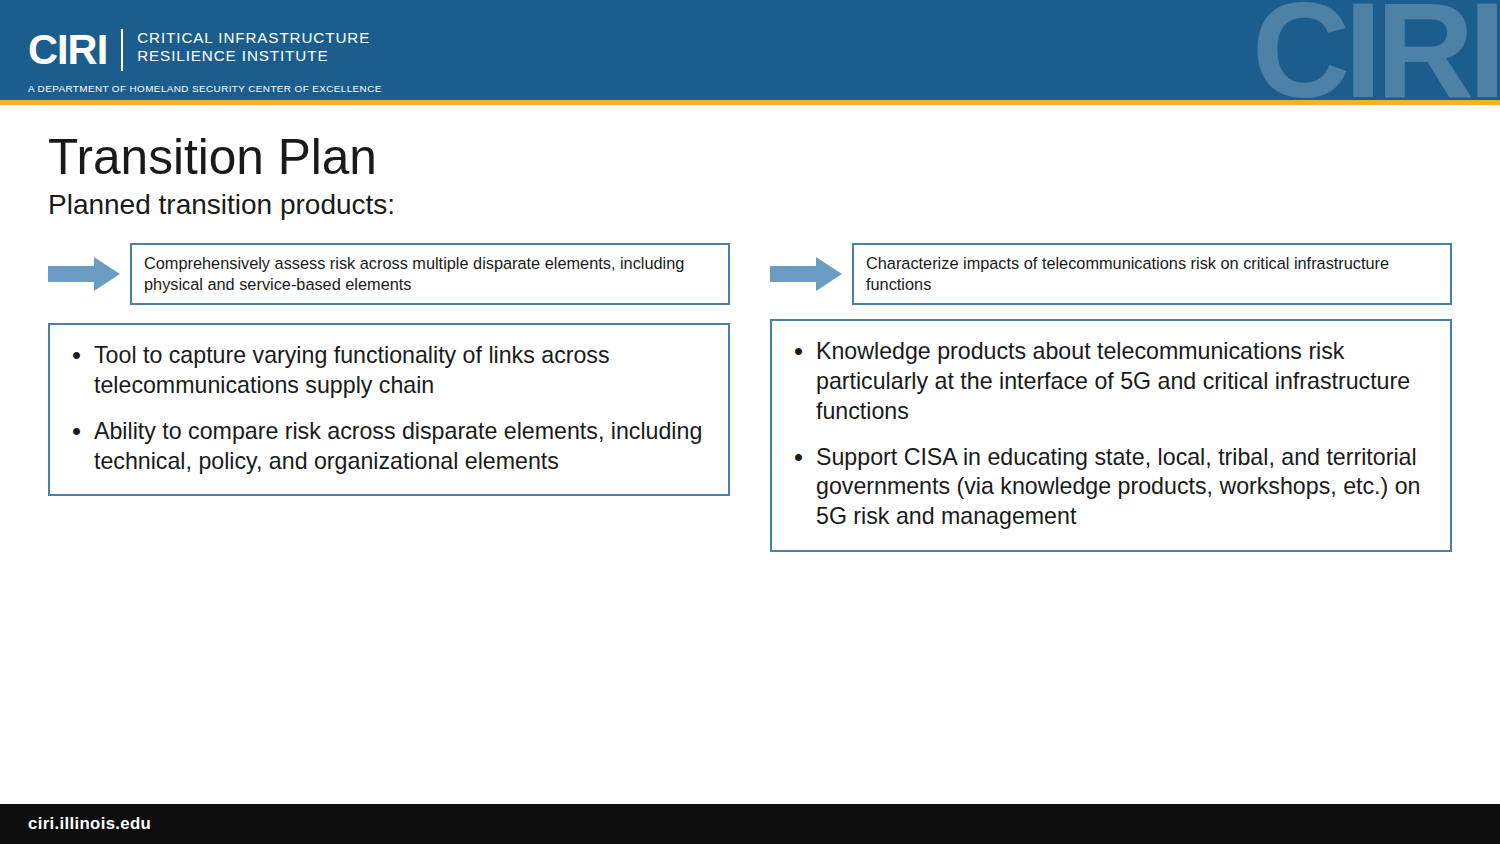CIRI
CRITICAL INFRASTRUCTURE RESILIENCE INSTITUTE
A DEPARTMENT OF HOMELAND SECURITY CENTER OF EXCELLENCE
CIRI
Transition Plan
Planned transition products:
Comprehensively assess risk across multiple disparate elements, including physical and service-based elements
Tool to capture varying functionality of links across telecommunications supply chain
Ability to compare risk across disparate elements, including technical, policy, and organizational elements
Characterize impacts of telecommunications risk on critical infrastructure functions
Knowledge products about telecommunications risk particularly at the interface of 5G and critical infrastructure functions
Support CISA in educating state, local, tribal, and territorial governments (via knowledge products, workshops, etc.) on 5G risk and management
ciri.illinois.edu